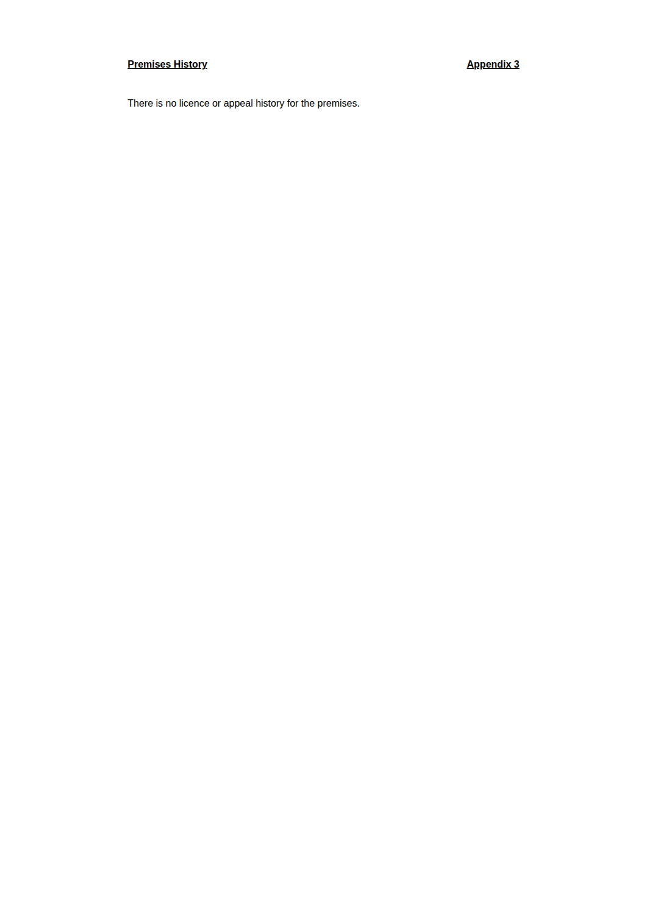Premises History Appendix 3
There is no licence or appeal history for the premises.